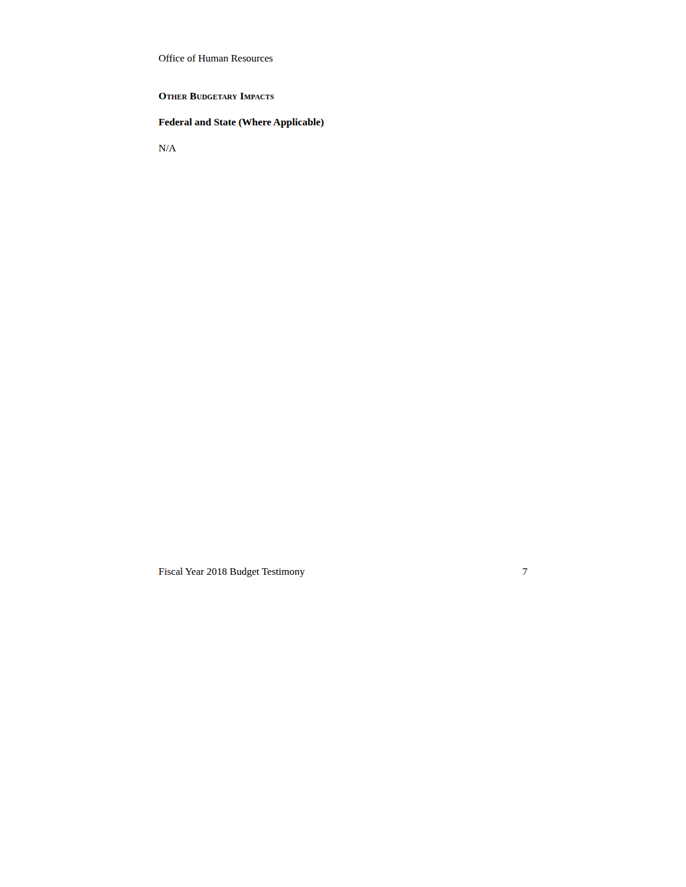Office of Human Resources
OTHER BUDGETARY IMPACTS
Federal and State (Where Applicable)
N/A
Fiscal Year 2018 Budget Testimony 7